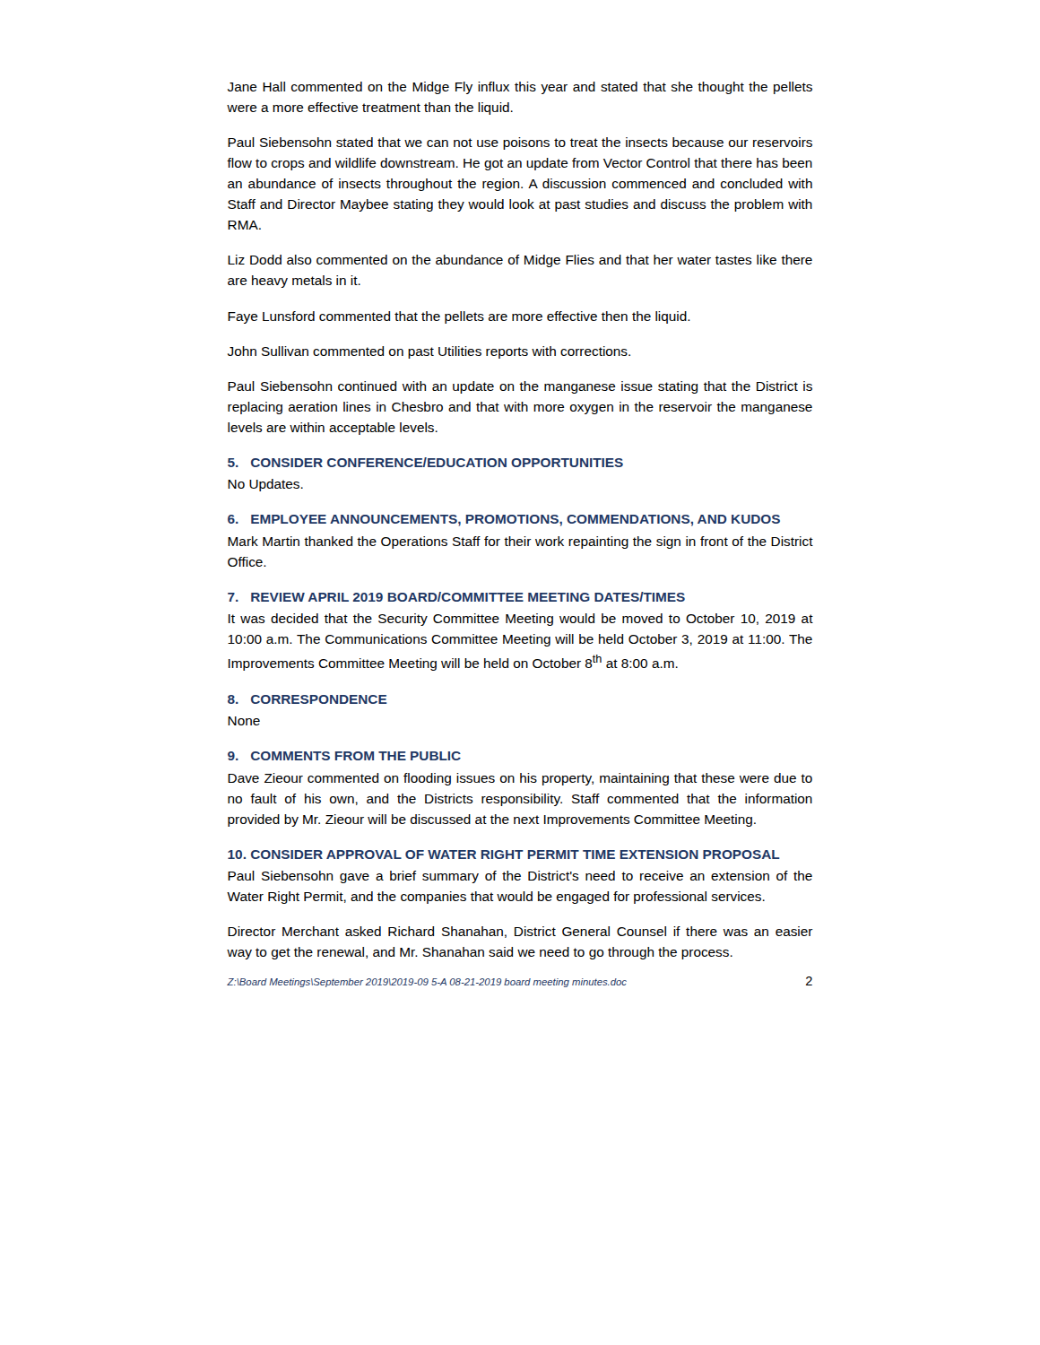Jane Hall commented on the Midge Fly influx this year and stated that she thought the pellets were a more effective treatment than the liquid.
Paul Siebensohn stated that we can not use poisons to treat the insects because our reservoirs flow to crops and wildlife downstream. He got an update from Vector Control that there has been an abundance of insects throughout the region. A discussion commenced and concluded with Staff and Director Maybee stating they would look at past studies and discuss the problem with RMA.
Liz Dodd also commented on the abundance of Midge Flies and that her water tastes like there are heavy metals in it.
Faye Lunsford commented that the pellets are more effective then the liquid.
John Sullivan commented on past Utilities reports with corrections.
Paul Siebensohn continued with an update on the manganese issue stating that the District is replacing aeration lines in Chesbro and that with more oxygen in the reservoir the manganese levels are within acceptable levels.
5. Consider Conference/Education Opportunities
No Updates.
6. Employee Announcements, Promotions, Commendations, and Kudos
Mark Martin thanked the Operations Staff for their work repainting the sign in front of the District Office.
7. Review April 2019 Board/Committee Meeting Dates/Times
It was decided that the Security Committee Meeting would be moved to October 10, 2019 at 10:00 a.m. The Communications Committee Meeting will be held October 3, 2019 at 11:00. The Improvements Committee Meeting will be held on October 8th at 8:00 a.m.
8. Correspondence
None
9. Comments from the Public
Dave Zieour commented on flooding issues on his property, maintaining that these were due to no fault of his own, and the Districts responsibility. Staff commented that the information provided by Mr. Zieour will be discussed at the next Improvements Committee Meeting.
10. Consider Approval of Water Right Permit Time Extension Proposal
Paul Siebensohn gave a brief summary of the District's need to receive an extension of the Water Right Permit, and the companies that would be engaged for professional services.
Director Merchant asked Richard Shanahan, District General Counsel if there was an easier way to get the renewal, and Mr. Shanahan said we need to go through the process.
Z:\Board Meetings\September 2019\2019-09 5-A 08-21-2019 board meeting minutes.doc 2